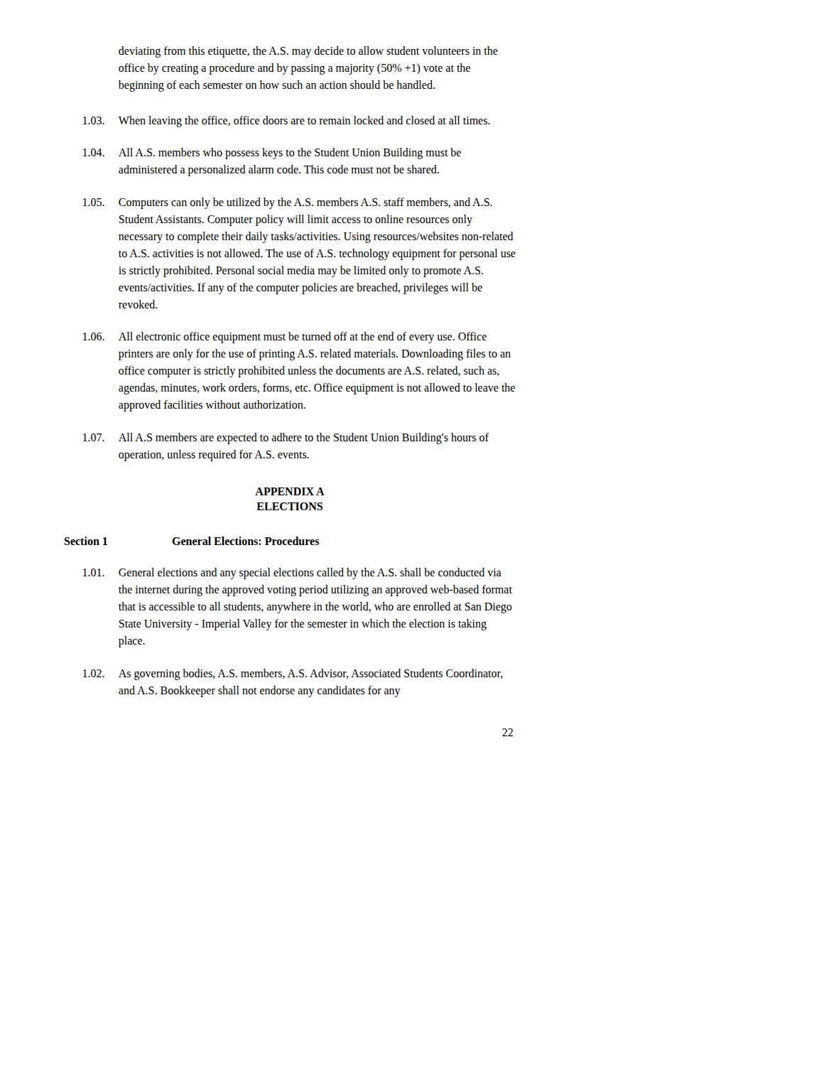deviating from this etiquette, the A.S. may decide to allow student volunteers in the office by creating a procedure and by passing a majority (50% +1) vote at the beginning of each semester on how such an action should be handled.
1.03.
When leaving the office, office doors are to remain locked and closed at all times.
1.04.
All A.S. members who possess keys to the Student Union Building must be administered a personalized alarm code. This code must not be shared.
1.05.
Computers can only be utilized by the A.S. members A.S. staff members, and A.S. Student Assistants. Computer policy will limit access to online resources only necessary to complete their daily tasks/activities. Using resources/websites non-related to A.S. activities is not allowed. The use of A.S. technology equipment for personal use is strictly prohibited. Personal social media may be limited only to promote A.S. events/activities. If any of the computer policies are breached, privileges will be revoked.
1.06.
All electronic office equipment must be turned off at the end of every use. Office printers are only for the use of printing A.S. related materials. Downloading files to an office computer is strictly prohibited unless the documents are A.S. related, such as, agendas, minutes, work orders, forms, etc. Office equipment is not allowed to leave the approved facilities without authorization.
1.07.
All A.S members are expected to adhere to the Student Union Building's hours of operation, unless required for A.S. events.
APPENDIX A
ELECTIONS
Section 1
General Elections: Procedures
1.01.
General elections and any special elections called by the A.S. shall be conducted via the internet during the approved voting period utilizing an approved web-based format that is accessible to all students, anywhere in the world, who are enrolled at San Diego State University - Imperial Valley for the semester in which the election is taking place.
1.02.
As governing bodies, A.S. members, A.S. Advisor, Associated Students Coordinator, and A.S. Bookkeeper shall not endorse any candidates for any
22